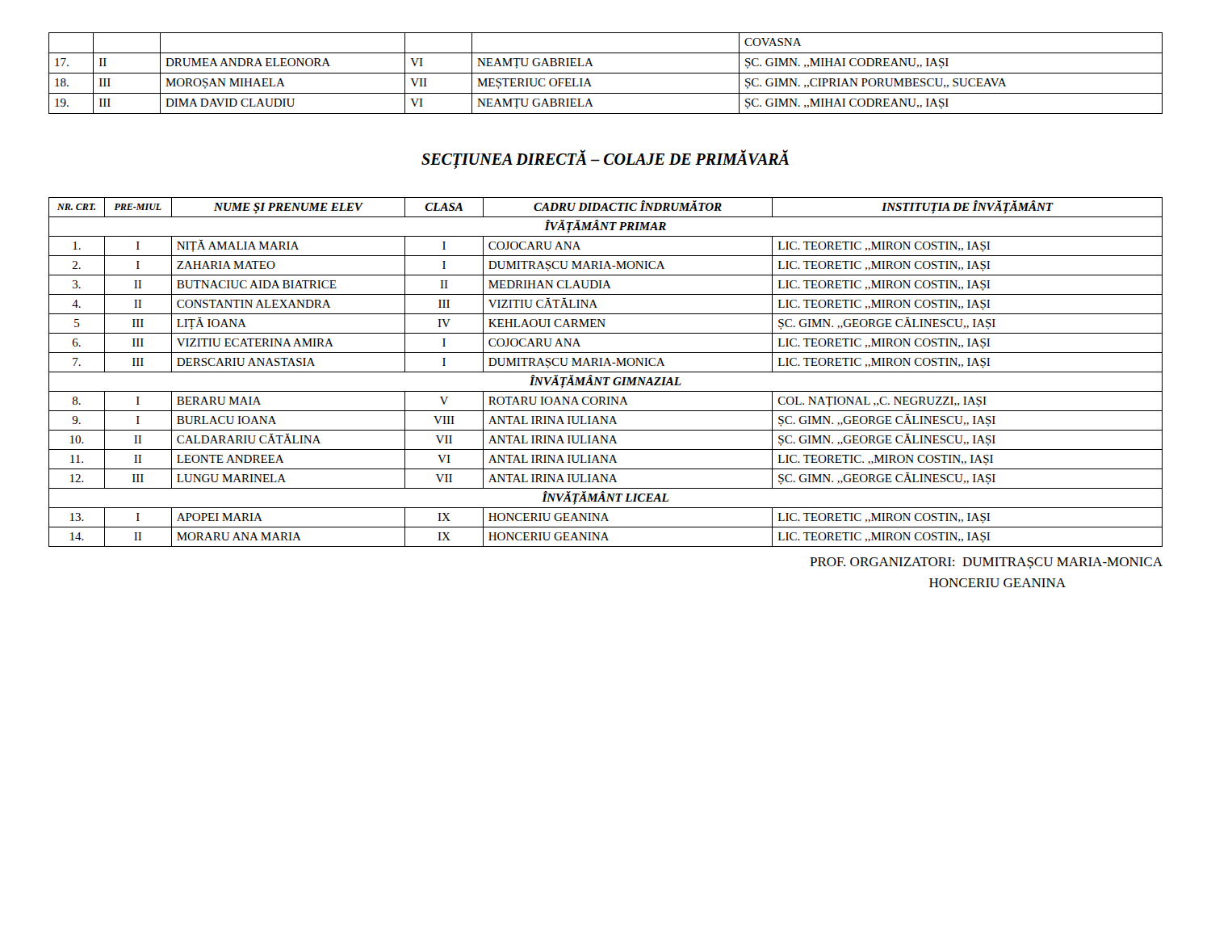| | | | | | COVASNA |
| 17. | II | DRUMEA ANDRA ELEONORA | VI | NEAMȚU GABRIELA | ȘC. GIMN. ,,MIHAI CODREANU,, IAȘI |
| 18. | III | MOROȘAN MIHAELA | VII | MEȘTERIUC OFELIA | ȘC. GIMN. ,,CIPRIAN PORUMBESCU,, SUCEAVA |
| 19. | III | DIMA DAVID CLAUDIU | VI | NEAMȚU GABRIELA | ȘC. GIMN. ,,MIHAI CODREANU,, IAȘI |
SECȚIUNEA DIRECTĂ – COLAJE DE PRIMĂVARĂ
| NR. CRT. | PRE-MIUL | NUME ȘI PRENUME ELEV | CLASA | CADRU DIDACTIC ÎNDRUMĂTOR | INSTITUȚIA DE ÎNVĂȚĂMÂNT |
| ÎVĂȚĂMÂNT PRIMAR |
| 1. | I | NIȚĂ AMALIA MARIA | I | COJOCARU ANA | LIC. TEORETIC ,,MIRON COSTIN,, IAȘI |
| 2. | I | ZAHARIA MATEO | I | DUMITRAȘCU MARIA-MONICA | LIC. TEORETIC ,,MIRON COSTIN,, IAȘI |
| 3. | II | BUTNACIUC AIDA BIATRICE | II | MEDRIHAN CLAUDIA | LIC. TEORETIC ,,MIRON COSTIN,, IAȘI |
| 4. | II | CONSTANTIN ALEXANDRA | III | VIZITIU CĂTĂLINA | LIC. TEORETIC ,,MIRON COSTIN,, IAȘI |
| 5 | III | LIȚĂ IOANA | IV | KEHLAOUI CARMEN | ȘC. GIMN. ,,GEORGE CĂLINESCU,, IAȘI |
| 6. | III | VIZITIU ECATERINA AMIRA | I | COJOCARU ANA | LIC. TEORETIC ,,MIRON COSTIN,, IAȘI |
| 7. | III | DERSCARIU ANASTASIA | I | DUMITRAȘCU MARIA-MONICA | LIC. TEORETIC ,,MIRON COSTIN,, IAȘI |
| ÎNVĂȚĂMÂNT GIMNAZIAL |
| 8. | I | BERARU MAIA | V | ROTARU IOANA CORINA | COL. NAȚIONAL ,,C. NEGRUZZI,, IAȘI |
| 9. | I | BURLACU IOANA | VIII | ANTAL IRINA IULIANA | ȘC. GIMN. ,,GEORGE CĂLINESCU,, IAȘI |
| 10. | II | CALDARARIU CĂTĂLINA | VII | ANTAL IRINA IULIANA | ȘC. GIMN. ,,GEORGE CĂLINESCU,, IAȘI |
| 11. | II | LEONTE ANDREEA | VI | ANTAL IRINA IULIANA | LIC. TEORETIC. ,,MIRON COSTIN,, IAȘI |
| 12. | III | LUNGU MARINELA | VII | ANTAL IRINA IULIANA | ȘC. GIMN. ,,GEORGE CĂLINESCU,, IAȘI |
| ÎNVĂȚĂMÂNT LICEAL |
| 13. | I | APOPEI MARIA | IX | HONCERIU GEANINA | LIC. TEORETIC ,,MIRON COSTIN,, IAȘI |
| 14. | II | MORARU ANA MARIA | IX | HONCERIU GEANINA | LIC. TEORETIC ,,MIRON COSTIN,, IAȘI |
PROF. ORGANIZATORI: DUMITRAȘCU MARIA-MONICA HONCERIU GEANINA